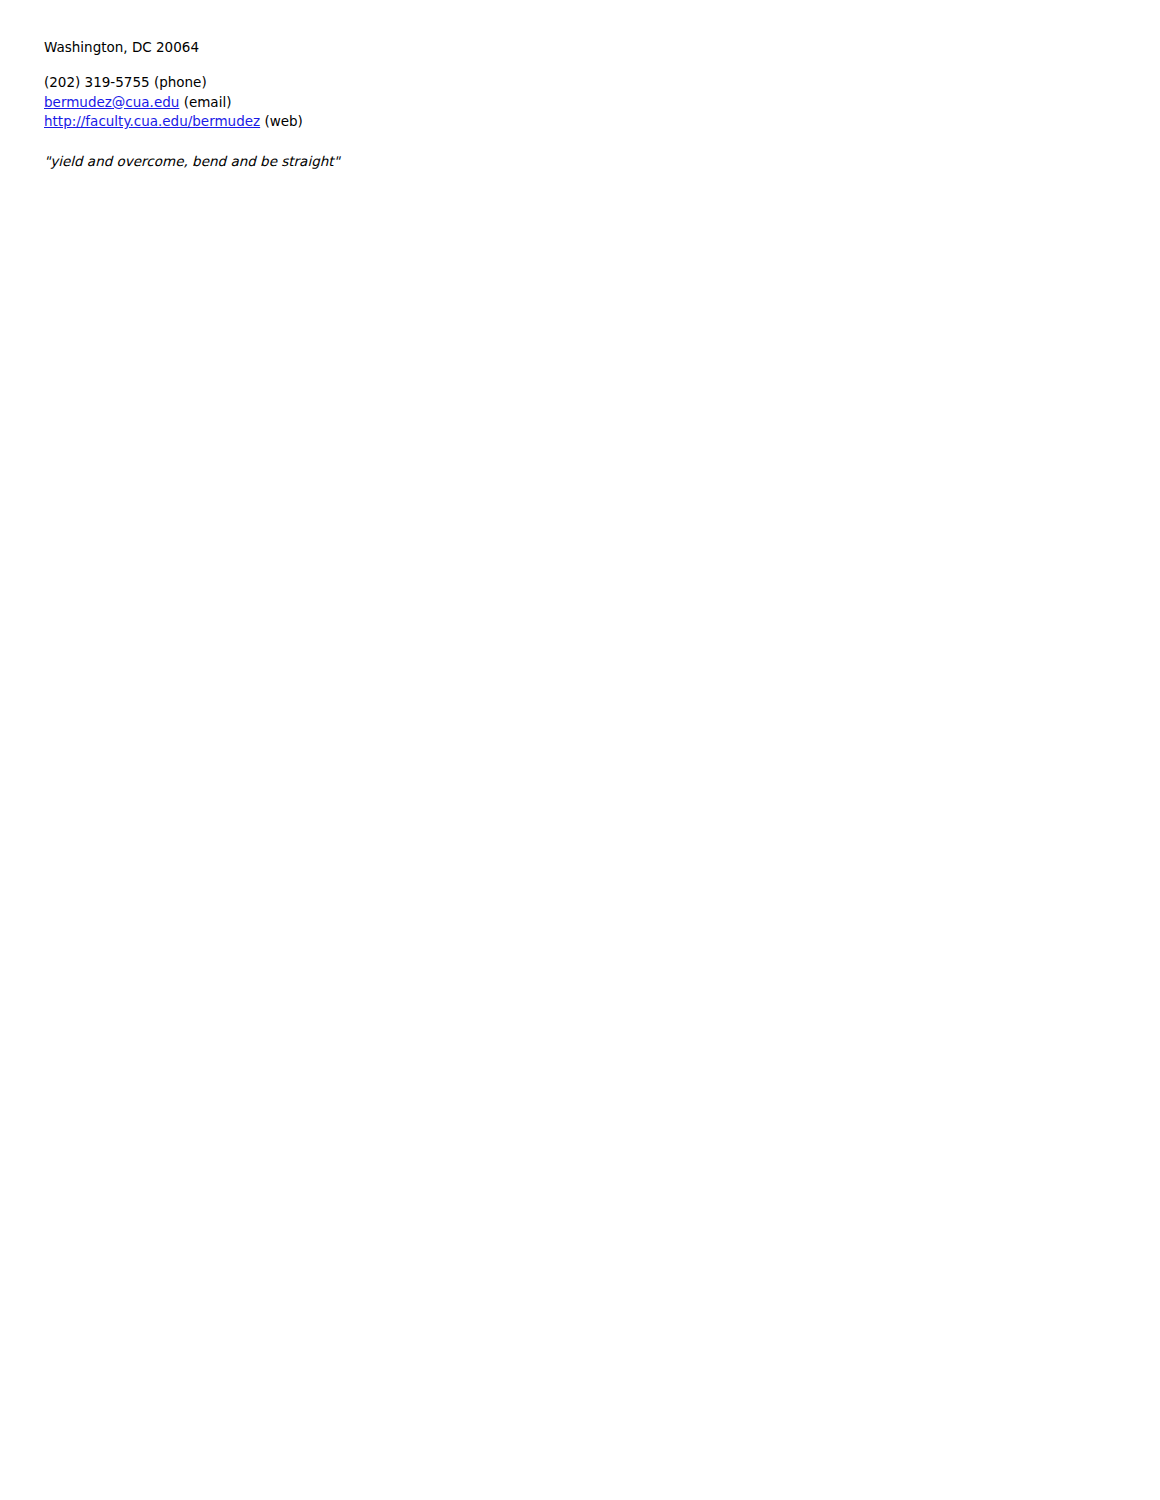Washington, DC 20064
(202) 319-5755 (phone)
bermudez@cua.edu (email)
http://faculty.cua.edu/bermudez (web)
"yield and overcome, bend and be straight"